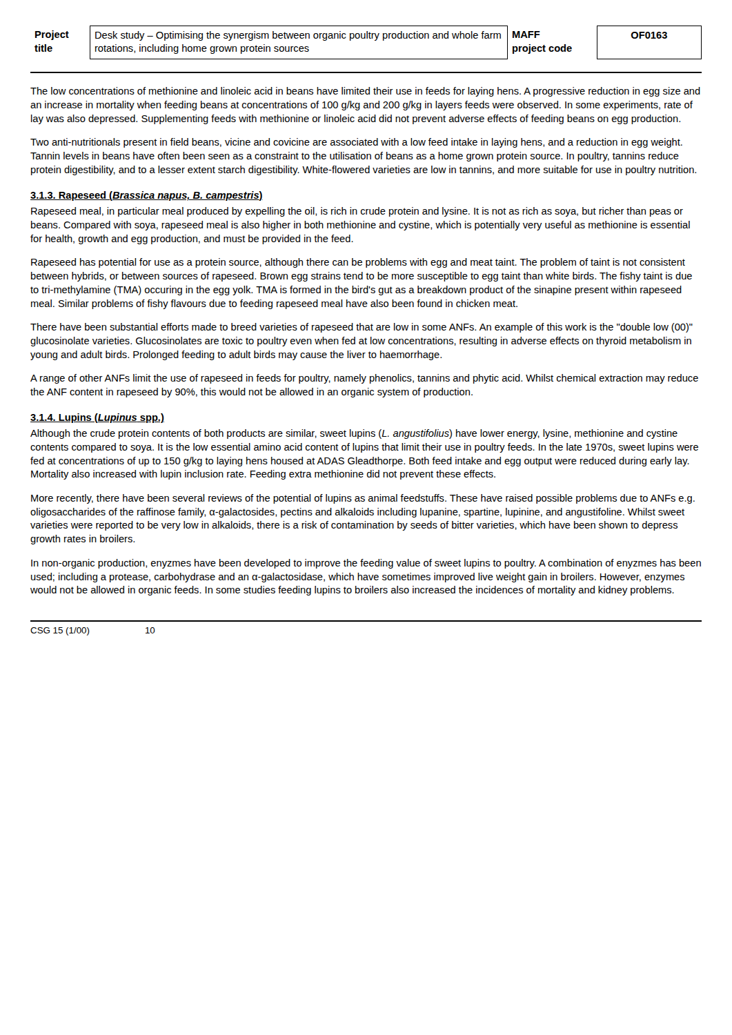| Project title | Desk study – Optimising the synergism between organic poultry production and whole farm rotations, including home grown protein sources | MAFF project code | OF0163 |
The low concentrations of methionine and linoleic acid in beans have limited their use in feeds for laying hens. A progressive reduction in egg size and an increase in mortality when feeding beans at concentrations of 100 g/kg and 200 g/kg in layers feeds were observed. In some experiments, rate of lay was also depressed. Supplementing feeds with methionine or linoleic acid did not prevent adverse effects of feeding beans on egg production.
Two anti-nutritionals present in field beans, vicine and covicine are associated with a low feed intake in laying hens, and a reduction in egg weight. Tannin levels in beans have often been seen as a constraint to the utilisation of beans as a home grown protein source. In poultry, tannins reduce protein digestibility, and to a lesser extent starch digestibility. White-flowered varieties are low in tannins, and more suitable for use in poultry nutrition.
3.1.3. Rapeseed (Brassica napus, B. campestris)
Rapeseed meal, in particular meal produced by expelling the oil, is rich in crude protein and lysine. It is not as rich as soya, but richer than peas or beans. Compared with soya, rapeseed meal is also higher in both methionine and cystine, which is potentially very useful as methionine is essential for health, growth and egg production, and must be provided in the feed.
Rapeseed has potential for use as a protein source, although there can be problems with egg and meat taint. The problem of taint is not consistent between hybrids, or between sources of rapeseed. Brown egg strains tend to be more susceptible to egg taint than white birds. The fishy taint is due to tri-methylamine (TMA) occuring in the egg yolk. TMA is formed in the bird's gut as a breakdown product of the sinapine present within rapeseed meal. Similar problems of fishy flavours due to feeding rapeseed meal have also been found in chicken meat.
There have been substantial efforts made to breed varieties of rapeseed that are low in some ANFs. An example of this work is the "double low (00)" glucosinolate varieties. Glucosinolates are toxic to poultry even when fed at low concentrations, resulting in adverse effects on thyroid metabolism in young and adult birds. Prolonged feeding to adult birds may cause the liver to haemorrhage.
A range of other ANFs limit the use of rapeseed in feeds for poultry, namely phenolics, tannins and phytic acid. Whilst chemical extraction may reduce the ANF content in rapeseed by 90%, this would not be allowed in an organic system of production.
3.1.4. Lupins (Lupinus spp.)
Although the crude protein contents of both products are similar, sweet lupins (L. angustifolius) have lower energy, lysine, methionine and cystine contents compared to soya. It is the low essential amino acid content of lupins that limit their use in poultry feeds. In the late 1970s, sweet lupins were fed at concentrations of up to 150 g/kg to laying hens housed at ADAS Gleadthorpe. Both feed intake and egg output were reduced during early lay. Mortality also increased with lupin inclusion rate. Feeding extra methionine did not prevent these effects.
More recently, there have been several reviews of the potential of lupins as animal feedstuffs. These have raised possible problems due to ANFs e.g. oligosaccharides of the raffinose family, α-galactosides, pectins and alkaloids including lupanine, spartine, lupinine, and angustifoline. Whilst sweet varieties were reported to be very low in alkaloids, there is a risk of contamination by seeds of bitter varieties, which have been shown to depress growth rates in broilers.
In non-organic production, enyzmes have been developed to improve the feeding value of sweet lupins to poultry. A combination of enyzmes has been used; including a protease, carbohydrase and an α-galactosidase, which have sometimes improved live weight gain in broilers. However, enzymes would not be allowed in organic feeds. In some studies feeding lupins to broilers also increased the incidences of mortality and kidney problems.
CSG 15 (1/00) 10